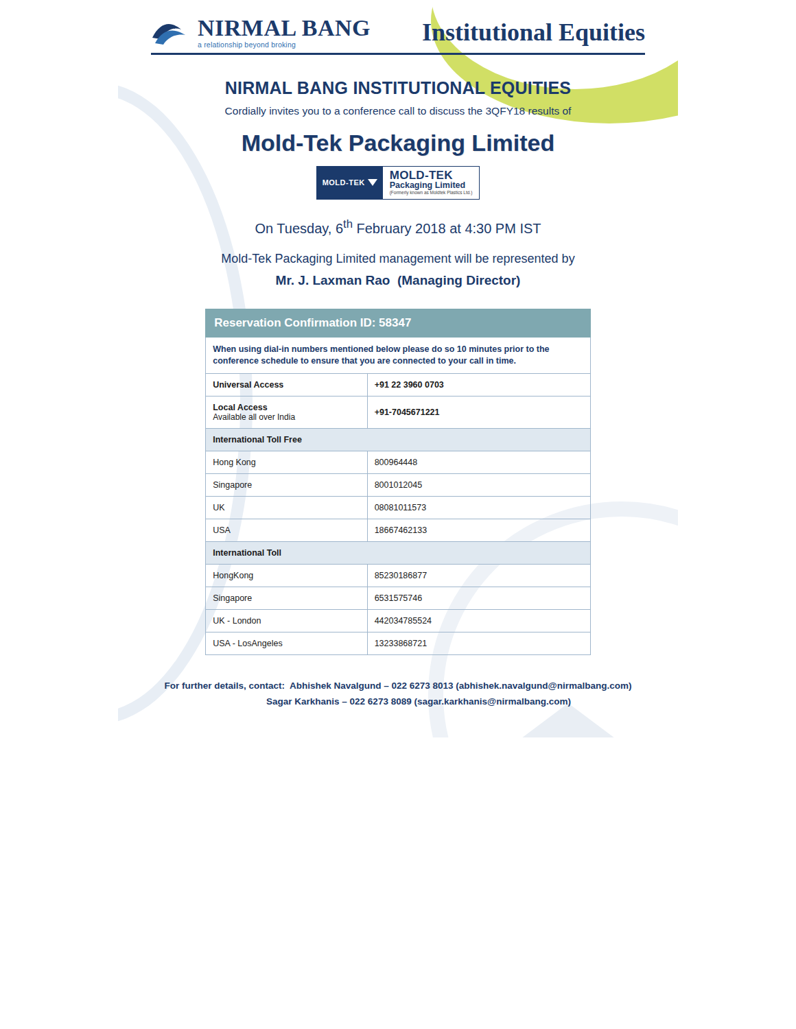NIRMAL BANG
a relationship beyond broking
Institutional Equities
NIRMAL BANG INSTITUTIONAL EQUITIES
Cordially invites you to a conference call to discuss the 3QFY18 results of
Mold-Tek Packaging Limited
MOLD-TEK
MOLD-TEK
Packaging Limited
(Formerly known as Moldtek Plastics Ltd.)
On Tuesday, 6th February 2018 at 4:30 PM IST
Mold-Tek Packaging Limited management will be represented by
Mr. J. Laxman Rao (Managing Director)
| Reservation Confirmation ID: 58347 |
| --- |
| When using dial-in numbers mentioned below please do so 10 minutes prior to the conference schedule to ensure that you are connected to your call in time. |
| Universal Access | +91 22 3960 0703 |
| Local Access Available all over India | +91-7045671221 |
| International Toll Free |
| Hong Kong | 800964448 |
| Singapore | 8001012045 |
| UK | 08081011573 |
| USA | 18667462133 |
| International Toll |
| HongKong | 85230186877 |
| Singapore | 6531575746 |
| UK - London | 442034785524 |
| USA - LosAngeles | 13233868721 |
For further details, contact: Abhishek Navalgund – 022 6273 8013 (abhishek.navalgund@nirmalbang.com)
Sagar Karkhanis – 022 6273 8089 (sagar.karkhanis@nirmalbang.com)